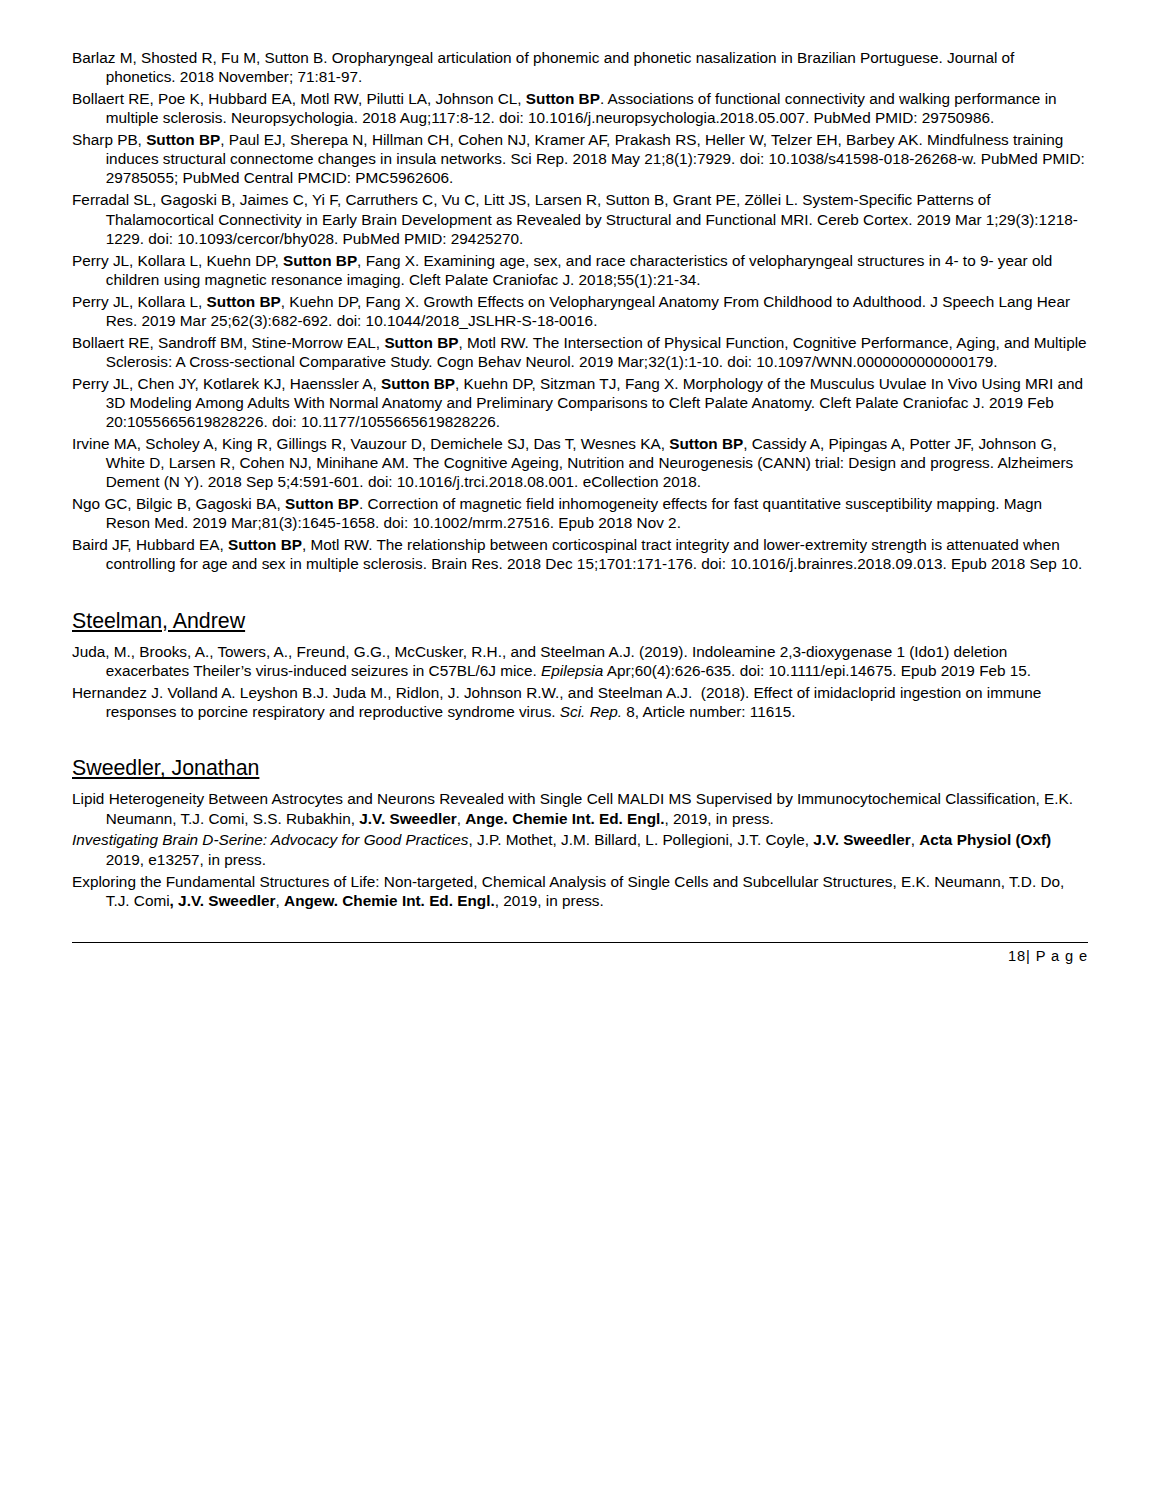Barlaz M, Shosted R, Fu M, Sutton B. Oropharyngeal articulation of phonemic and phonetic nasalization in Brazilian Portuguese. Journal of phonetics. 2018 November; 71:81-97.
Bollaert RE, Poe K, Hubbard EA, Motl RW, Pilutti LA, Johnson CL, Sutton BP. Associations of functional connectivity and walking performance in multiple sclerosis. Neuropsychologia. 2018 Aug;117:8-12. doi: 10.1016/j.neuropsychologia.2018.05.007. PubMed PMID: 29750986.
Sharp PB, Sutton BP, Paul EJ, Sherepa N, Hillman CH, Cohen NJ, Kramer AF, Prakash RS, Heller W, Telzer EH, Barbey AK. Mindfulness training induces structural connectome changes in insula networks. Sci Rep. 2018 May 21;8(1):7929. doi: 10.1038/s41598-018-26268-w. PubMed PMID: 29785055; PubMed Central PMCID: PMC5962606.
Ferradal SL, Gagoski B, Jaimes C, Yi F, Carruthers C, Vu C, Litt JS, Larsen R, Sutton B, Grant PE, Zöllei L. System-Specific Patterns of Thalamocortical Connectivity in Early Brain Development as Revealed by Structural and Functional MRI. Cereb Cortex. 2019 Mar 1;29(3):1218-1229. doi: 10.1093/cercor/bhy028. PubMed PMID: 29425270.
Perry JL, Kollara L, Kuehn DP, Sutton BP, Fang X. Examining age, sex, and race characteristics of velopharyngeal structures in 4- to 9- year old children using magnetic resonance imaging. Cleft Palate Craniofac J. 2018;55(1):21-34.
Perry JL, Kollara L, Sutton BP, Kuehn DP, Fang X. Growth Effects on Velopharyngeal Anatomy From Childhood to Adulthood. J Speech Lang Hear Res. 2019 Mar 25;62(3):682-692. doi: 10.1044/2018_JSLHR-S-18-0016.
Bollaert RE, Sandroff BM, Stine-Morrow EAL, Sutton BP, Motl RW. The Intersection of Physical Function, Cognitive Performance, Aging, and Multiple Sclerosis: A Cross-sectional Comparative Study. Cogn Behav Neurol. 2019 Mar;32(1):1-10. doi: 10.1097/WNN.0000000000000179.
Perry JL, Chen JY, Kotlarek KJ, Haenssler A, Sutton BP, Kuehn DP, Sitzman TJ, Fang X. Morphology of the Musculus Uvulae In Vivo Using MRI and 3D Modeling Among Adults With Normal Anatomy and Preliminary Comparisons to Cleft Palate Anatomy. Cleft Palate Craniofac J. 2019 Feb 20:1055665619828226. doi: 10.1177/1055665619828226.
Irvine MA, Scholey A, King R, Gillings R, Vauzour D, Demichele SJ, Das T, Wesnes KA, Sutton BP, Cassidy A, Pipingas A, Potter JF, Johnson G, White D, Larsen R, Cohen NJ, Minihane AM. The Cognitive Ageing, Nutrition and Neurogenesis (CANN) trial: Design and progress. Alzheimers Dement (N Y). 2018 Sep 5;4:591-601. doi: 10.1016/j.trci.2018.08.001. eCollection 2018.
Ngo GC, Bilgic B, Gagoski BA, Sutton BP. Correction of magnetic field inhomogeneity effects for fast quantitative susceptibility mapping. Magn Reson Med. 2019 Mar;81(3):1645-1658. doi: 10.1002/mrm.27516. Epub 2018 Nov 2.
Baird JF, Hubbard EA, Sutton BP, Motl RW. The relationship between corticospinal tract integrity and lower-extremity strength is attenuated when controlling for age and sex in multiple sclerosis. Brain Res. 2018 Dec 15;1701:171-176. doi: 10.1016/j.brainres.2018.09.013. Epub 2018 Sep 10.
Steelman, Andrew
Juda, M., Brooks, A., Towers, A., Freund, G.G., McCusker, R.H., and Steelman A.J. (2019). Indoleamine 2,3-dioxygenase 1 (Ido1) deletion exacerbates Theiler’s virus-induced seizures in C57BL/6J mice. Epilepsia Apr;60(4):626-635. doi: 10.1111/epi.14675. Epub 2019 Feb 15.
Hernandez J. Volland A. Leyshon B.J. Juda M., Ridlon, J. Johnson R.W., and Steelman A.J. (2018). Effect of imidacloprid ingestion on immune responses to porcine respiratory and reproductive syndrome virus. Sci. Rep. 8, Article number: 11615.
Sweedler, Jonathan
Lipid Heterogeneity Between Astrocytes and Neurons Revealed with Single Cell MALDI MS Supervised by Immunocytochemical Classification, E.K. Neumann, T.J. Comi, S.S. Rubakhin, J.V. Sweedler, Ange. Chemie Int. Ed. Engl., 2019, in press.
Investigating Brain D-Serine: Advocacy for Good Practices, J.P. Mothet, J.M. Billard, L. Pollegioni, J.T. Coyle, J.V. Sweedler, Acta Physiol (Oxf) 2019, e13257, in press.
Exploring the Fundamental Structures of Life: Non-targeted, Chemical Analysis of Single Cells and Subcellular Structures, E.K. Neumann, T.D. Do, T.J. Comi, J.V. Sweedler, Angew. Chemie Int. Ed. Engl., 2019, in press.
18| P a g e